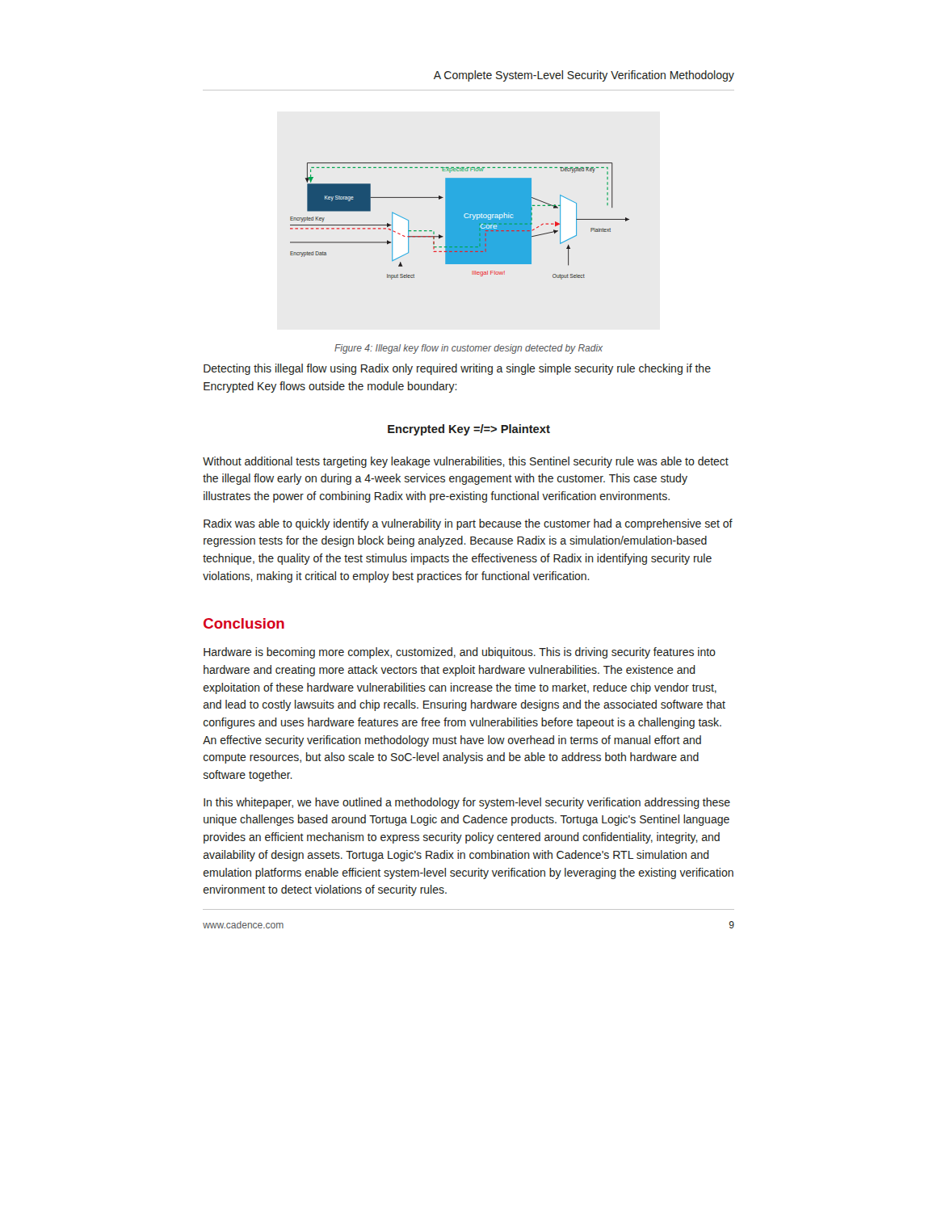A Complete System-Level Security Verification Methodology
Key Storage Cryptographic Core Expected Flow Decrypted Key Encrypted Key Encrypted Data Illegal Flow! Input Select Output Select Plaintext
Figure 4: Illegal key flow in customer design detected by Radix
Detecting this illegal flow using Radix only required writing a single simple security rule checking if the Encrypted Key flows outside the module boundary:
Encrypted Key =/=> Plaintext
Without additional tests targeting key leakage vulnerabilities, this Sentinel security rule was able to detect the illegal flow early on during a 4-week services engagement with the customer. This case study illustrates the power of combining Radix with pre-existing functional verification environments.
Radix was able to quickly identify a vulnerability in part because the customer had a comprehensive set of regression tests for the design block being analyzed. Because Radix is a simulation/emulation-based technique, the quality of the test stimulus impacts the effectiveness of Radix in identifying security rule violations, making it critical to employ best practices for functional verification.
Conclusion
Hardware is becoming more complex, customized, and ubiquitous. This is driving security features into hardware and creating more attack vectors that exploit hardware vulnerabilities. The existence and exploitation of these hardware vulnerabilities can increase the time to market, reduce chip vendor trust, and lead to costly lawsuits and chip recalls. Ensuring hardware designs and the associated software that configures and uses hardware features are free from vulnerabilities before tapeout is a challenging task. An effective security verification methodology must have low overhead in terms of manual effort and compute resources, but also scale to SoC-level analysis and be able to address both hardware and software together.
In this whitepaper, we have outlined a methodology for system-level security verification addressing these unique challenges based around Tortuga Logic and Cadence products. Tortuga Logic's Sentinel language provides an efficient mechanism to express security policy centered around confidentiality, integrity, and availability of design assets. Tortuga Logic's Radix in combination with Cadence's RTL simulation and emulation platforms enable efficient system-level security verification by leveraging the existing verification environment to detect violations of security rules.
www.cadence.com 9